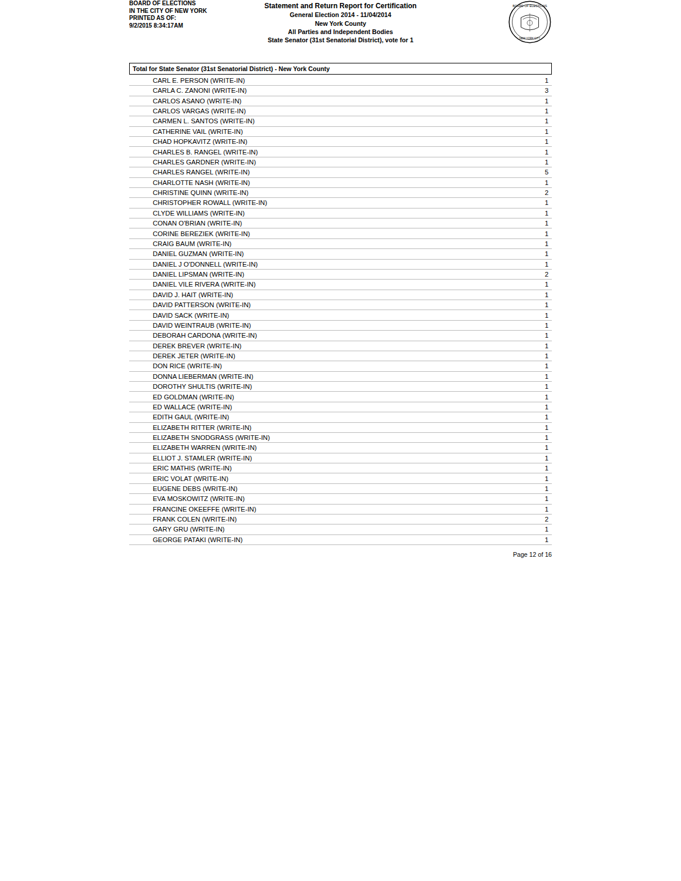BOARD OF ELECTIONS
IN THE CITY OF NEW YORK
PRINTED AS OF:
9/2/2015 8:34:17AM
Statement and Return Report for Certification
General Election 2014 - 11/04/2014
New York County
All Parties and Independent Bodies
State Senator (31st Senatorial District), vote for 1
BOARD OF ELECTIONS NEW YORK CITY
Total for State Senator (31st Senatorial District) - New York County
| CARL E. PERSON (WRITE-IN) | 1 |
| CARLA C. ZANONI (WRITE-IN) | 3 |
| CARLOS ASANO (WRITE-IN) | 1 |
| CARLOS VARGAS (WRITE-IN) | 1 |
| CARMEN L. SANTOS (WRITE-IN) | 1 |
| CATHERINE VAIL (WRITE-IN) | 1 |
| CHAD HOPKAVITZ (WRITE-IN) | 1 |
| CHARLES B. RANGEL (WRITE-IN) | 1 |
| CHARLES GARDNER (WRITE-IN) | 1 |
| CHARLES RANGEL (WRITE-IN) | 5 |
| CHARLOTTE NASH (WRITE-IN) | 1 |
| CHRISTINE QUINN (WRITE-IN) | 2 |
| CHRISTOPHER ROWALL (WRITE-IN) | 1 |
| CLYDE WILLIAMS (WRITE-IN) | 1 |
| CONAN O'BRIAN (WRITE-IN) | 1 |
| CORINE BEREZIEK (WRITE-IN) | 1 |
| CRAIG BAUM (WRITE-IN) | 1 |
| DANIEL GUZMAN (WRITE-IN) | 1 |
| DANIEL J O'DONNELL (WRITE-IN) | 1 |
| DANIEL LIPSMAN (WRITE-IN) | 2 |
| DANIEL VILE RIVERA (WRITE-IN) | 1 |
| DAVID J. HAIT (WRITE-IN) | 1 |
| DAVID PATTERSON (WRITE-IN) | 1 |
| DAVID SACK (WRITE-IN) | 1 |
| DAVID WEINTRAUB (WRITE-IN) | 1 |
| DEBORAH CARDONA (WRITE-IN) | 1 |
| DEREK BREVER (WRITE-IN) | 1 |
| DEREK JETER (WRITE-IN) | 1 |
| DON RICE (WRITE-IN) | 1 |
| DONNA LIEBERMAN (WRITE-IN) | 1 |
| DOROTHY SHULTIS (WRITE-IN) | 1 |
| ED GOLDMAN (WRITE-IN) | 1 |
| ED WALLACE (WRITE-IN) | 1 |
| EDITH GAUL (WRITE-IN) | 1 |
| ELIZABETH RITTER (WRITE-IN) | 1 |
| ELIZABETH SNODGRASS (WRITE-IN) | 1 |
| ELIZABETH WARREN (WRITE-IN) | 1 |
| ELLIOT J. STAMLER (WRITE-IN) | 1 |
| ERIC MATHIS (WRITE-IN) | 1 |
| ERIC VOLAT (WRITE-IN) | 1 |
| EUGENE DEBS (WRITE-IN) | 1 |
| EVA MOSKOWITZ (WRITE-IN) | 1 |
| FRANCINE OKEEFFE (WRITE-IN) | 1 |
| FRANK COLEN (WRITE-IN) | 2 |
| GARY GRU (WRITE-IN) | 1 |
| GEORGE PATAKI (WRITE-IN) | 1 |
Page 12 of 16